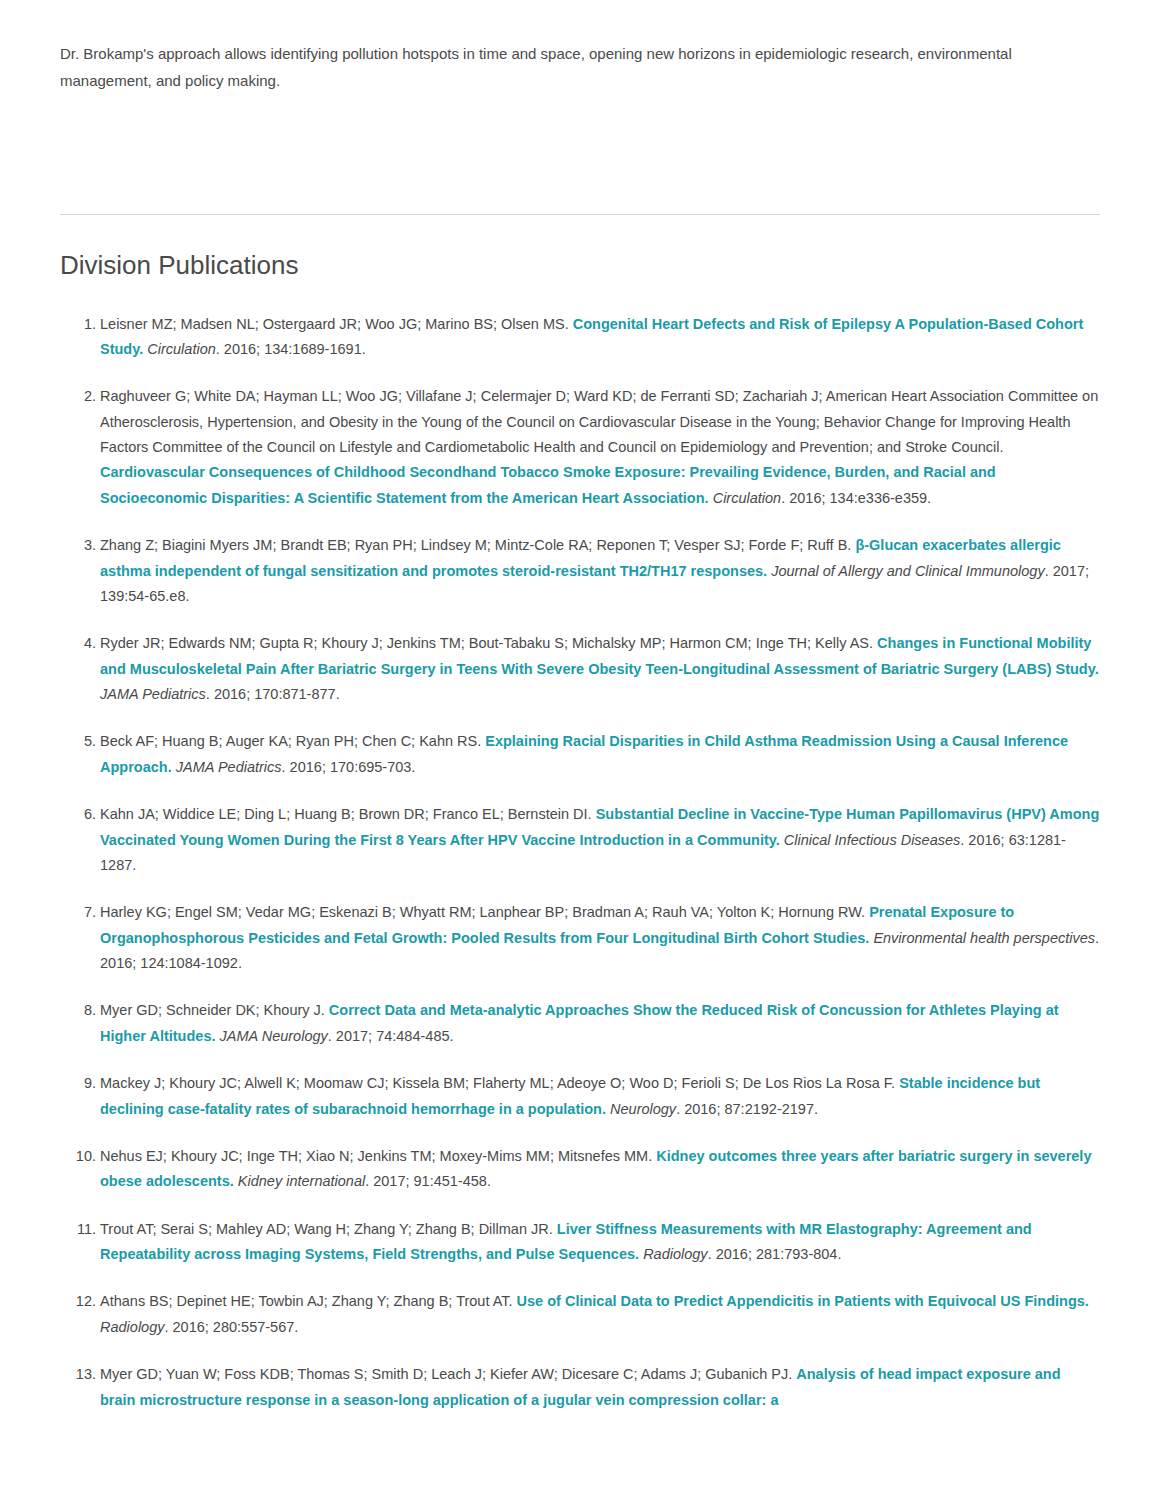Dr. Brokamp's approach allows identifying pollution hotspots in time and space, opening new horizons in epidemiologic research, environmental management, and policy making.
Division Publications
Leisner MZ; Madsen NL; Ostergaard JR; Woo JG; Marino BS; Olsen MS. Congenital Heart Defects and Risk of Epilepsy A Population-Based Cohort Study. Circulation. 2016; 134:1689-1691.
Raghuveer G; White DA; Hayman LL; Woo JG; Villafane J; Celermajer D; Ward KD; de Ferranti SD; Zachariah J; American Heart Association Committee on Atherosclerosis, Hypertension, and Obesity in the Young of the Council on Cardiovascular Disease in the Young; Behavior Change for Improving Health Factors Committee of the Council on Lifestyle and Cardiometabolic Health and Council on Epidemiology and Prevention; and Stroke Council. Cardiovascular Consequences of Childhood Secondhand Tobacco Smoke Exposure: Prevailing Evidence, Burden, and Racial and Socioeconomic Disparities: A Scientific Statement from the American Heart Association. Circulation. 2016; 134:e336-e359.
Zhang Z; Biagini Myers JM; Brandt EB; Ryan PH; Lindsey M; Mintz-Cole RA; Reponen T; Vesper SJ; Forde F; Ruff B. β-Glucan exacerbates allergic asthma independent of fungal sensitization and promotes steroid-resistant TH2/TH17 responses. Journal of Allergy and Clinical Immunology. 2017; 139:54-65.e8.
Ryder JR; Edwards NM; Gupta R; Khoury J; Jenkins TM; Bout-Tabaku S; Michalsky MP; Harmon CM; Inge TH; Kelly AS. Changes in Functional Mobility and Musculoskeletal Pain After Bariatric Surgery in Teens With Severe Obesity Teen-Longitudinal Assessment of Bariatric Surgery (LABS) Study. JAMA Pediatrics. 2016; 170:871-877.
Beck AF; Huang B; Auger KA; Ryan PH; Chen C; Kahn RS. Explaining Racial Disparities in Child Asthma Readmission Using a Causal Inference Approach. JAMA Pediatrics. 2016; 170:695-703.
Kahn JA; Widdice LE; Ding L; Huang B; Brown DR; Franco EL; Bernstein DI. Substantial Decline in Vaccine-Type Human Papillomavirus (HPV) Among Vaccinated Young Women During the First 8 Years After HPV Vaccine Introduction in a Community. Clinical Infectious Diseases. 2016; 63:1281-1287.
Harley KG; Engel SM; Vedar MG; Eskenazi B; Whyatt RM; Lanphear BP; Bradman A; Rauh VA; Yolton K; Hornung RW. Prenatal Exposure to Organophosphorous Pesticides and Fetal Growth: Pooled Results from Four Longitudinal Birth Cohort Studies. Environmental health perspectives. 2016; 124:1084-1092.
Myer GD; Schneider DK; Khoury J. Correct Data and Meta-analytic Approaches Show the Reduced Risk of Concussion for Athletes Playing at Higher Altitudes. JAMA Neurology. 2017; 74:484-485.
Mackey J; Khoury JC; Alwell K; Moomaw CJ; Kissela BM; Flaherty ML; Adeoye O; Woo D; Ferioli S; De Los Rios La Rosa F. Stable incidence but declining case-fatality rates of subarachnoid hemorrhage in a population. Neurology. 2016; 87:2192-2197.
Nehus EJ; Khoury JC; Inge TH; Xiao N; Jenkins TM; Moxey-Mims MM; Mitsnefes MM. Kidney outcomes three years after bariatric surgery in severely obese adolescents. Kidney international. 2017; 91:451-458.
Trout AT; Serai S; Mahley AD; Wang H; Zhang Y; Zhang B; Dillman JR. Liver Stiffness Measurements with MR Elastography: Agreement and Repeatability across Imaging Systems, Field Strengths, and Pulse Sequences. Radiology. 2016; 281:793-804.
Athans BS; Depinet HE; Towbin AJ; Zhang Y; Zhang B; Trout AT. Use of Clinical Data to Predict Appendicitis in Patients with Equivocal US Findings. Radiology. 2016; 280:557-567.
Myer GD; Yuan W; Foss KDB; Thomas S; Smith D; Leach J; Kiefer AW; Dicesare C; Adams J; Gubanich PJ. Analysis of head impact exposure and brain microstructure response in a season-long application of a jugular vein compression collar: a